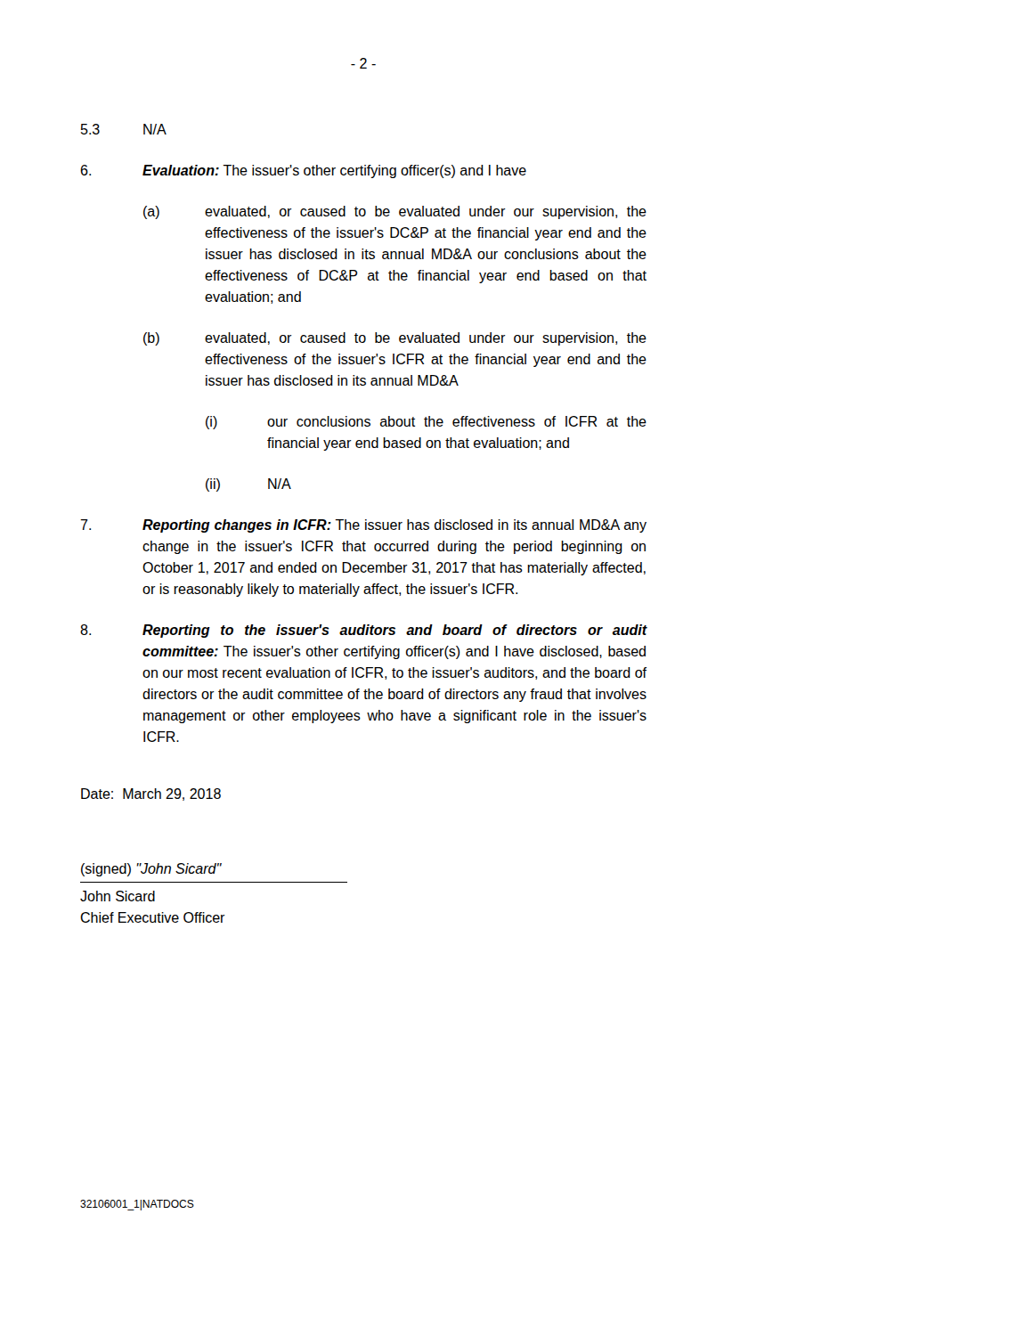- 2 -
5.3
N/A
6.
Evaluation: The issuer's other certifying officer(s) and I have
(a)
evaluated, or caused to be evaluated under our supervision, the effectiveness of the issuer's DC&P at the financial year end and the issuer has disclosed in its annual MD&A our conclusions about the effectiveness of DC&P at the financial year end based on that evaluation; and
(b)
evaluated, or caused to be evaluated under our supervision, the effectiveness of the issuer's ICFR at the financial year end and the issuer has disclosed in its annual MD&A
(i)
our conclusions about the effectiveness of ICFR at the financial year end based on that evaluation; and
(ii)
N/A
7.
Reporting changes in ICFR: The issuer has disclosed in its annual MD&A any change in the issuer's ICFR that occurred during the period beginning on October 1, 2017 and ended on December 31, 2017 that has materially affected, or is reasonably likely to materially affect, the issuer's ICFR.
8.
Reporting to the issuer's auditors and board of directors or audit committee: The issuer's other certifying officer(s) and I have disclosed, based on our most recent evaluation of ICFR, to the issuer's auditors, and the board of directors or the audit committee of the board of directors any fraud that involves management or other employees who have a significant role in the issuer's ICFR.
Date: March 29, 2018
(signed) "John Sicard"
John Sicard
Chief Executive Officer
32106001_1|NATDOCS